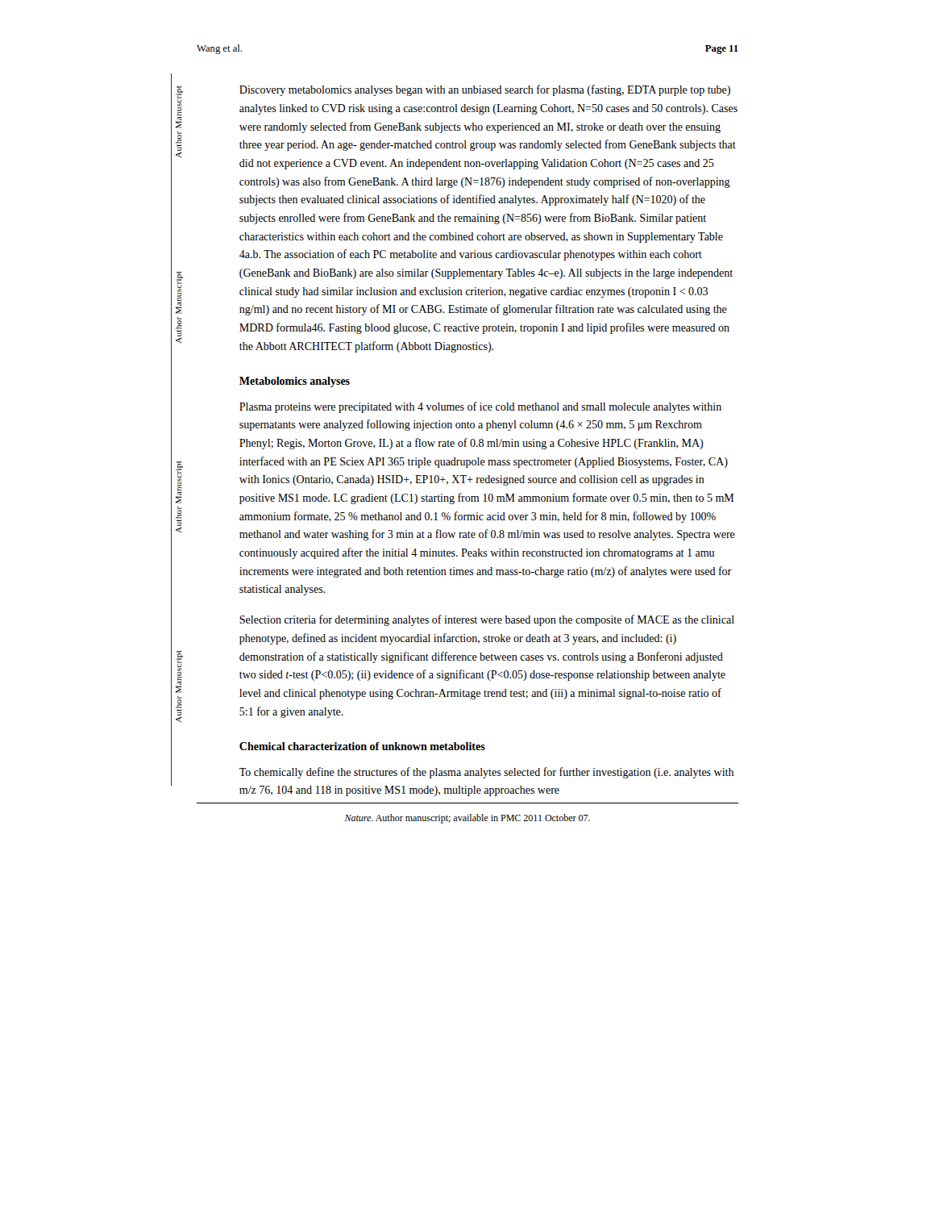Author Manuscript Author Manuscript Author Manuscript Author Manuscript
Wang et al.
Page 11
Discovery metabolomics analyses began with an unbiased search for plasma (fasting, EDTA purple top tube) analytes linked to CVD risk using a case:control design (Learning Cohort, N=50 cases and 50 controls). Cases were randomly selected from GeneBank subjects who experienced an MI, stroke or death over the ensuing three year period. An age- gender-matched control group was randomly selected from GeneBank subjects that did not experience a CVD event. An independent non-overlapping Validation Cohort (N=25 cases and 25 controls) was also from GeneBank. A third large (N=1876) independent study comprised of non-overlapping subjects then evaluated clinical associations of identified analytes. Approximately half (N=1020) of the subjects enrolled were from GeneBank and the remaining (N=856) were from BioBank. Similar patient characteristics within each cohort and the combined cohort are observed, as shown in Supplementary Table 4a.b. The association of each PC metabolite and various cardiovascular phenotypes within each cohort (GeneBank and BioBank) are also similar (Supplementary Tables 4c–e). All subjects in the large independent clinical study had similar inclusion and exclusion criterion, negative cardiac enzymes (troponin I < 0.03 ng/ml) and no recent history of MI or CABG. Estimate of glomerular filtration rate was calculated using the MDRD formula46. Fasting blood glucose, C reactive protein, troponin I and lipid profiles were measured on the Abbott ARCHITECT platform (Abbott Diagnostics).
Metabolomics analyses
Plasma proteins were precipitated with 4 volumes of ice cold methanol and small molecule analytes within supernatants were analyzed following injection onto a phenyl column (4.6 × 250 mm, 5 μm Rexchrom Phenyl; Regis, Morton Grove, IL) at a flow rate of 0.8 ml/min using a Cohesive HPLC (Franklin, MA) interfaced with an PE Sciex API 365 triple quadrupole mass spectrometer (Applied Biosystems, Foster, CA) with Ionics (Ontario, Canada) HSID+, EP10+, XT+ redesigned source and collision cell as upgrades in positive MS1 mode. LC gradient (LC1) starting from 10 mM ammonium formate over 0.5 min, then to 5 mM ammonium formate, 25 % methanol and 0.1 % formic acid over 3 min, held for 8 min, followed by 100% methanol and water washing for 3 min at a flow rate of 0.8 ml/min was used to resolve analytes. Spectra were continuously acquired after the initial 4 minutes. Peaks within reconstructed ion chromatograms at 1 amu increments were integrated and both retention times and mass-to-charge ratio (m/z) of analytes were used for statistical analyses.
Selection criteria for determining analytes of interest were based upon the composite of MACE as the clinical phenotype, defined as incident myocardial infarction, stroke or death at 3 years, and included: (i) demonstration of a statistically significant difference between cases vs. controls using a Bonferoni adjusted two sided t-test (P<0.05); (ii) evidence of a significant (P<0.05) dose-response relationship between analyte level and clinical phenotype using Cochran-Armitage trend test; and (iii) a minimal signal-to-noise ratio of 5:1 for a given analyte.
Chemical characterization of unknown metabolites
To chemically define the structures of the plasma analytes selected for further investigation (i.e. analytes with m/z 76, 104 and 118 in positive MS1 mode), multiple approaches were
Nature. Author manuscript; available in PMC 2011 October 07.